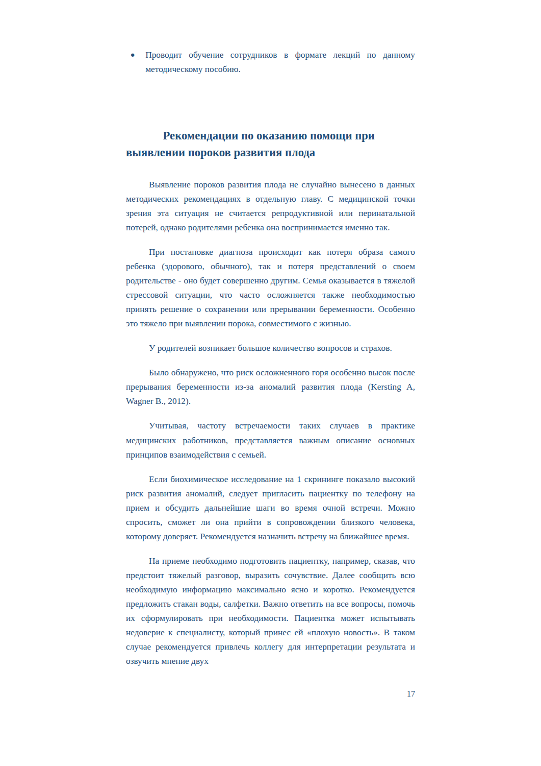Проводит обучение сотрудников в формате лекций по данному методическому пособию.
Рекомендации по оказанию помощи при выявлении пороков развития плода
Выявление пороков развития плода не случайно вынесено в данных методических рекомендациях в отдельную главу. С медицинской точки зрения эта ситуация не считается репродуктивной или перинатальной потерей, однако родителями ребенка она воспринимается именно так.
При постановке диагноза происходит как потеря образа самого ребенка (здорового, обычного), так и потеря представлений о своем родительстве - оно будет совершенно другим. Семья оказывается в тяжелой стрессовой ситуации, что часто осложняется также необходимостью принять решение о сохранении или прерывании беременности. Особенно это тяжело при выявлении порока, совместимого с жизнью.
У родителей возникает большое количество вопросов и страхов.
Было обнаружено, что риск осложненного горя особенно высок после прерывания беременности из-за аномалий развития плода (Kersting A, Wagner B., 2012).
Учитывая, частоту встречаемости таких случаев в практике медицинских работников, представляется важным описание основных принципов взаимодействия с семьей.
Если биохимическое исследование на 1 скрининге показало высокий риск развития аномалий, следует пригласить пациентку по телефону на прием и обсудить дальнейшие шаги во время очной встречи. Можно спросить, сможет ли она прийти в сопровождении близкого человека, которому доверяет. Рекомендуется назначить встречу на ближайшее время.
На приеме необходимо подготовить пациентку, например, сказав, что предстоит тяжелый разговор, выразить сочувствие. Далее сообщить всю необходимую информацию максимально ясно и коротко. Рекомендуется предложить стакан воды, салфетки. Важно ответить на все вопросы, помочь их сформулировать при необходимости. Пациентка может испытывать недоверие к специалисту, который принес ей «плохую новость». В таком случае рекомендуется привлечь коллегу для интерпретации результата и озвучить мнение двух
17